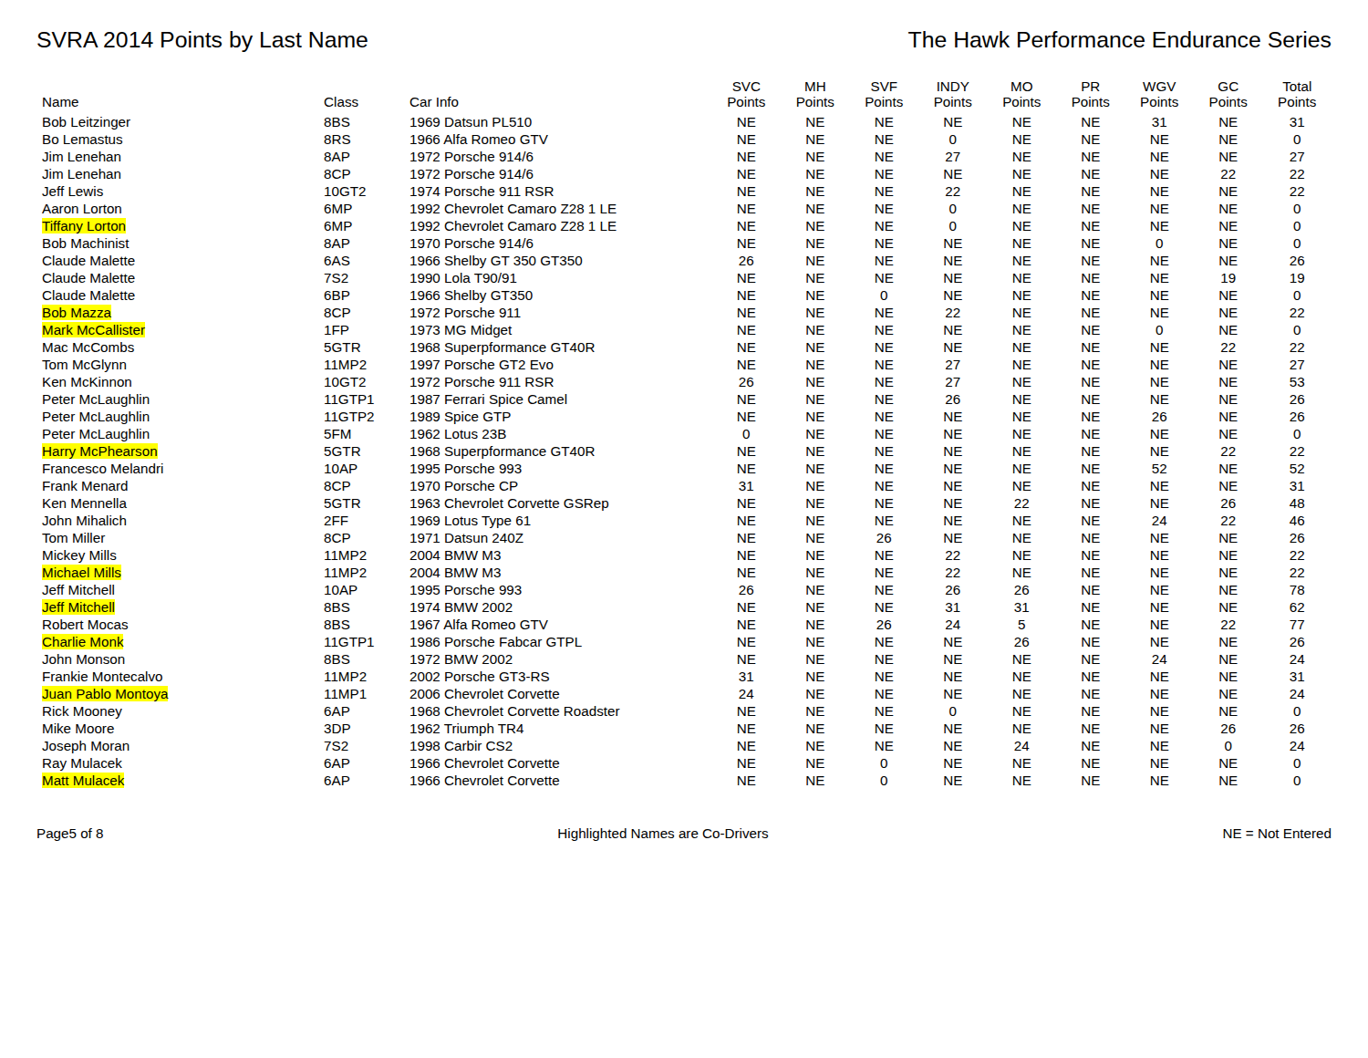SVRA 2014 Points by Last Name
The Hawk Performance Endurance Series
| | | | SVC | MH | SVF | INDY | MO | PR | WGV | GC | Total |
| --- | --- | --- | --- | --- | --- | --- | --- | --- | --- | --- | --- |
| Name | Class | Car Info | Points | Points | Points | Points | Points | Points | Points | Points | Points |
| Bob Leitzinger | 8BS | 1969 Datsun PL510 | NE | NE | NE | NE | NE | NE | 31 | NE | 31 |
| Bo Lemastus | 8RS | 1966 Alfa Romeo GTV | NE | NE | NE | 0 | NE | NE | NE | NE | 0 |
| Jim Lenehan | 8AP | 1972 Porsche 914/6 | NE | NE | NE | 27 | NE | NE | NE | NE | 27 |
| Jim Lenehan | 8CP | 1972 Porsche 914/6 | NE | NE | NE | NE | NE | NE | NE | 22 | 22 |
| Jeff Lewis | 10GT2 | 1974 Porsche 911 RSR | NE | NE | NE | 22 | NE | NE | NE | NE | 22 |
| Aaron Lorton | 6MP | 1992 Chevrolet Camaro Z28 1 LE | NE | NE | NE | 0 | NE | NE | NE | NE | 0 |
| Tiffany Lorton | 6MP | 1992 Chevrolet Camaro Z28 1 LE | NE | NE | NE | 0 | NE | NE | NE | NE | 0 |
| Bob Machinist | 8AP | 1970 Porsche 914/6 | NE | NE | NE | NE | NE | NE | 0 | NE | 0 |
| Claude Malette | 6AS | 1966 Shelby GT 350 GT350 | 26 | NE | NE | NE | NE | NE | NE | NE | 26 |
| Claude Malette | 7S2 | 1990 Lola T90/91 | NE | NE | NE | NE | NE | NE | NE | 19 | 19 |
| Claude Malette | 6BP | 1966 Shelby GT350 | NE | NE | 0 | NE | NE | NE | NE | NE | 0 |
| Bob Mazza | 8CP | 1972 Porsche 911 | NE | NE | NE | 22 | NE | NE | NE | NE | 22 |
| Mark McCallister | 1FP | 1973 MG Midget | NE | NE | NE | NE | NE | NE | 0 | NE | 0 |
| Mac McCombs | 5GTR | 1968 Superpformance GT40R | NE | NE | NE | NE | NE | NE | NE | 22 | 22 |
| Tom McGlynn | 11MP2 | 1997 Porsche GT2 Evo | NE | NE | NE | 27 | NE | NE | NE | NE | 27 |
| Ken McKinnon | 10GT2 | 1972 Porsche 911 RSR | 26 | NE | NE | 27 | NE | NE | NE | NE | 53 |
| Peter McLaughlin | 11GTP1 | 1987 Ferrari Spice Camel | NE | NE | NE | 26 | NE | NE | NE | NE | 26 |
| Peter McLaughlin | 11GTP2 | 1989 Spice GTP | NE | NE | NE | NE | NE | NE | 26 | NE | 26 |
| Peter McLaughlin | 5FM | 1962 Lotus 23B | 0 | NE | NE | NE | NE | NE | NE | NE | 0 |
| Harry McPhearson | 5GTR | 1968 Superpformance GT40R | NE | NE | NE | NE | NE | NE | NE | 22 | 22 |
| Francesco Melandri | 10AP | 1995 Porsche 993 | NE | NE | NE | NE | NE | NE | 52 | NE | 52 |
| Frank Menard | 8CP | 1970 Porsche CP | 31 | NE | NE | NE | NE | NE | NE | NE | 31 |
| Ken Mennella | 5GTR | 1963 Chevrolet Corvette GSRep | NE | NE | NE | NE | 22 | NE | NE | 26 | 48 |
| John Mihalich | 2FF | 1969 Lotus Type 61 | NE | NE | NE | NE | NE | NE | 24 | 22 | 46 |
| Tom Miller | 8CP | 1971 Datsun 240Z | NE | NE | 26 | NE | NE | NE | NE | NE | 26 |
| Mickey Mills | 11MP2 | 2004 BMW M3 | NE | NE | NE | 22 | NE | NE | NE | NE | 22 |
| Michael Mills | 11MP2 | 2004 BMW M3 | NE | NE | NE | 22 | NE | NE | NE | NE | 22 |
| Jeff Mitchell | 10AP | 1995 Porsche 993 | 26 | NE | NE | 26 | 26 | NE | NE | NE | 78 |
| Jeff Mitchell | 8BS | 1974 BMW 2002 | NE | NE | NE | 31 | 31 | NE | NE | NE | 62 |
| Robert Mocas | 8BS | 1967 Alfa Romeo GTV | NE | NE | 26 | 24 | 5 | NE | NE | 22 | 77 |
| Charlie Monk | 11GTP1 | 1986 Porsche Fabcar GTPL | NE | NE | NE | NE | 26 | NE | NE | NE | 26 |
| John Monson | 8BS | 1972 BMW 2002 | NE | NE | NE | NE | NE | NE | 24 | NE | 24 |
| Frankie Montecalvo | 11MP2 | 2002 Porsche GT3-RS | 31 | NE | NE | NE | NE | NE | NE | NE | 31 |
| Juan Pablo Montoya | 11MP1 | 2006 Chevrolet Corvette | 24 | NE | NE | NE | NE | NE | NE | NE | 24 |
| Rick Mooney | 6AP | 1968 Chevrolet Corvette Roadster | NE | NE | NE | 0 | NE | NE | NE | NE | 0 |
| Mike Moore | 3DP | 1962 Triumph TR4 | NE | NE | NE | NE | NE | NE | NE | 26 | 26 |
| Joseph Moran | 7S2 | 1998 Carbir CS2 | NE | NE | NE | NE | 24 | NE | NE | 0 | 24 |
| Ray Mulacek | 6AP | 1966 Chevrolet Corvette | NE | NE | 0 | NE | NE | NE | NE | NE | 0 |
| Matt Mulacek | 6AP | 1966 Chevrolet Corvette | NE | NE | 0 | NE | NE | NE | NE | NE | 0 |
Page5 of 8 Highlighted Names are Co-Drivers NE = Not Entered